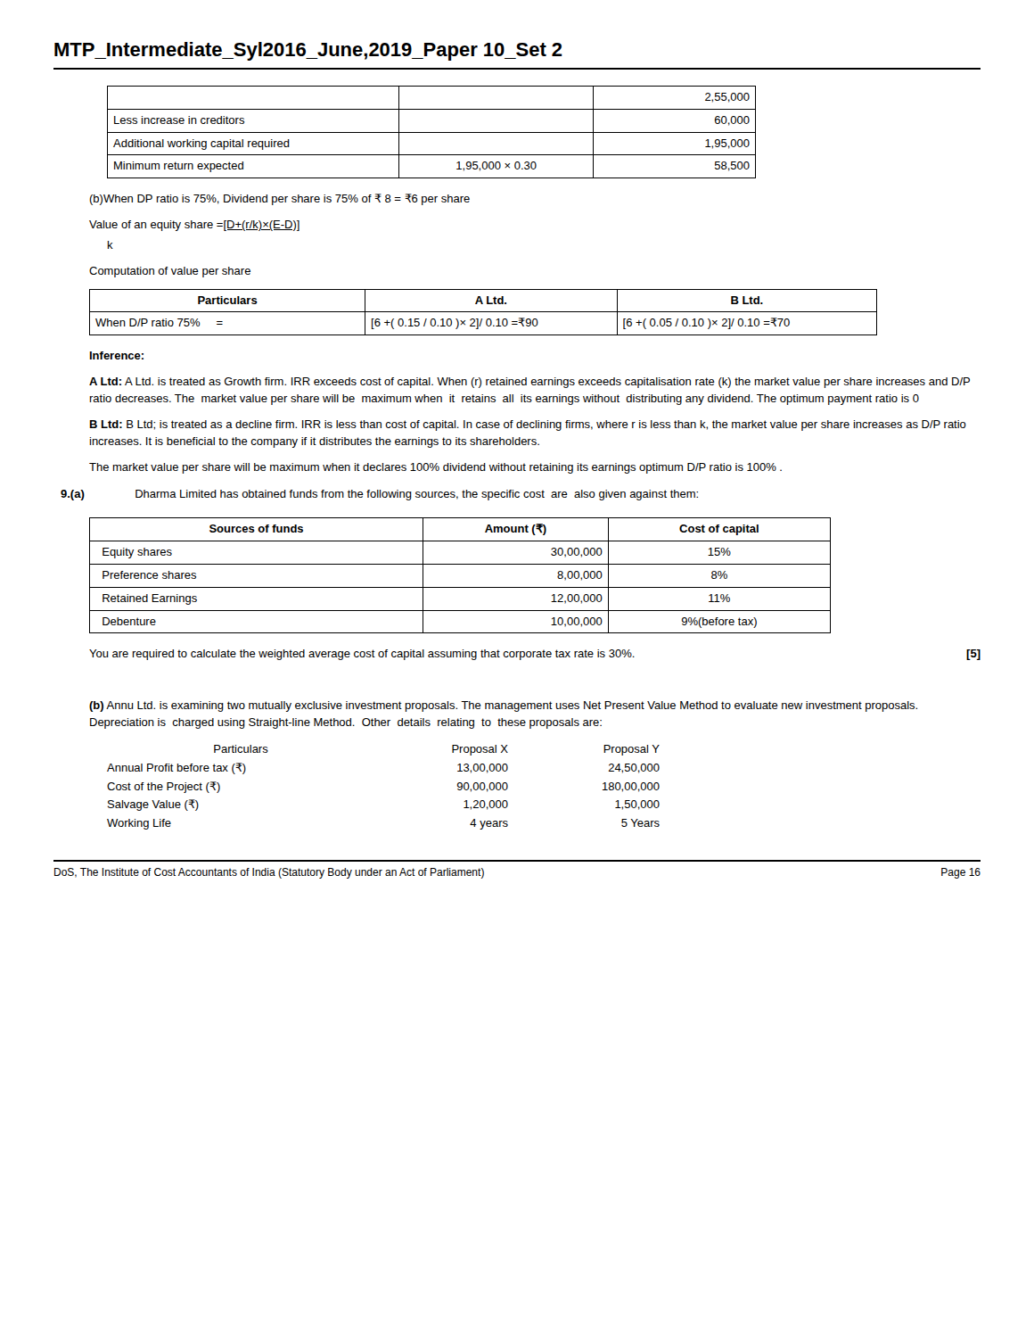MTP_Intermediate_Syl2016_June,2019_Paper 10_Set 2
| | | 2,55,000 |
| Less increase in creditors | | 60,000 |
| Additional working capital required | | 1,95,000 |
| Minimum return expected | 1,95,000 × 0.30 | 58,500 |
(b)When DP ratio is 75%, Dividend per share is 75% of ₹ 8 = ₹6 per share
Value of an equity share =[D+(r/k)×(E-D)]
k
Computation of value per share
| Particulars | A Ltd. | B Ltd. |
| --- | --- | --- |
| When D/P ratio 75% = | [6 +( 0.15 / 0.10 )× 2]/ 0.10 =₹90 | [6 +( 0.05 / 0.10 )× 2]/ 0.10 =₹70 |
Inference:
A Ltd: A Ltd. is treated as Growth firm. IRR exceeds cost of capital. When (r) retained earnings exceeds capitalisation rate (k) the market value per share increases and D/P ratio decreases. The market value per share will be maximum when it retains all its earnings without distributing any dividend. The optimum payment ratio is 0
B Ltd: B Ltd; is treated as a decline firm. IRR is less than cost of capital. In case of declining firms, where r is less than k, the market value per share increases as D/P ratio increases. It is beneficial to the company if it distributes the earnings to its shareholders.
The market value per share will be maximum when it declares 100% dividend without retaining its earnings optimum D/P ratio is 100% .
| 9.(a) | Dharma Limited has obtained funds from the following sources, the specific cost are also given against them: |
| Sources of funds | Amount (₹) | Cost of capital |
| --- | --- | --- |
| Equity shares | 30,00,000 | 15% |
| Preference shares | 8,00,000 | 8% |
| Retained Earnings | 12,00,000 | 11% |
| Debenture | 10,00,000 | 9%(before tax) |
You are required to calculate the weighted average cost of capital assuming that corporate tax rate is 30%. [5]
(b) Annu Ltd. is examining two mutually exclusive investment proposals. The management uses Net Present Value Method to evaluate new investment proposals. Depreciation is charged using Straight-line Method. Other details relating to these proposals are:
| Particulars | Proposal X | Proposal Y |
| Annual Profit before tax (₹) | 13,00,000 | 24,50,000 |
| Cost of the Project (₹) | 90,00,000 | 180,00,000 |
| Salvage Value (₹) | 1,20,000 | 1,50,000 |
| Working Life | 4 years | 5 Years |
DoS, The Institute of Cost Accountants of India (Statutory Body under an Act of Parliament) Page 16